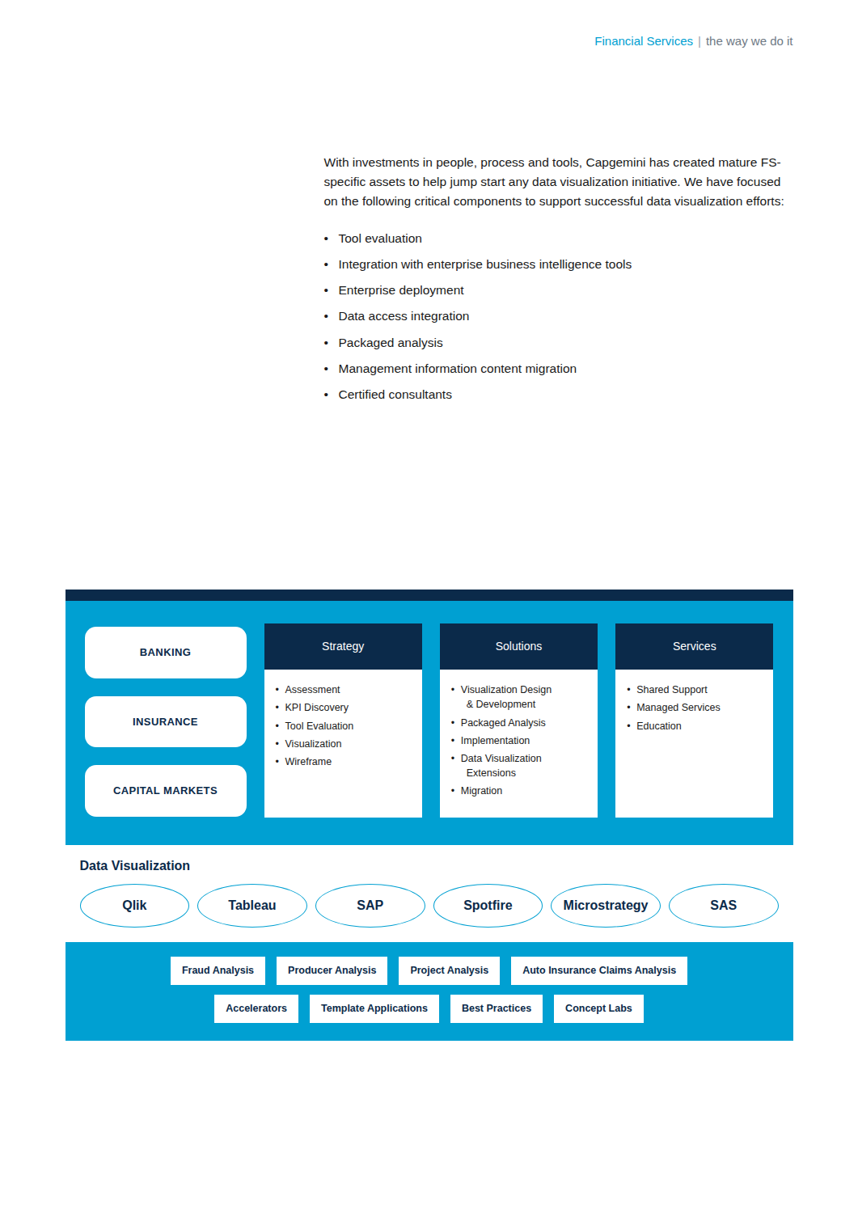Financial Services|the way we do it
With investments in people, process and tools, Capgemini has created mature FS-specific assets to help jump start any data visualization initiative. We have focused on the following critical components to support successful data visualization efforts:
Tool evaluation
Integration with enterprise business intelligence tools
Enterprise deployment
Data access integration
Packaged analysis
Management information content migration
Certified consultants
BANKING
INSURANCE
CAPITAL MARKETS
Strategy
Assessment
KPI Discovery
Tool Evaluation
Visualization
Wireframe
Solutions
Visualization Design
& Development
Packaged Analysis
Implementation
Data Visualization
Extensions
Migration
Services
Shared Support
Managed Services
Education
Data Visualization
Qlik
Tableau
SAP
Spotfire
Microstrategy
SAS
Fraud Analysis
Producer Analysis
Project Analysis
Auto Insurance Claims Analysis
Accelerators
Template Applications
Best Practices
Concept Labs